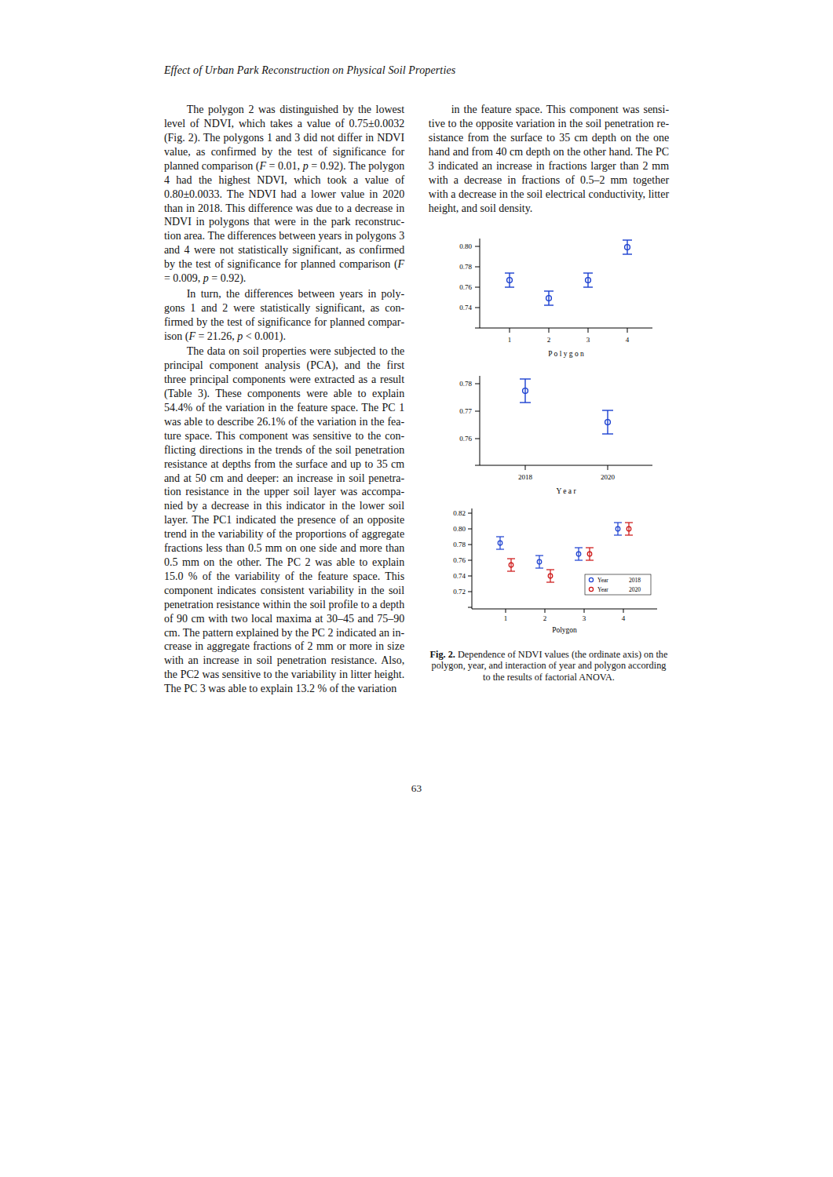Effect of Urban Park Reconstruction on Physical Soil Properties
The polygon 2 was distinguished by the lowest level of NDVI, which takes a value of 0.75±0.0032 (Fig. 2). The polygons 1 and 3 did not differ in NDVI value, as confirmed by the test of significance for planned comparison (F = 0.01, p = 0.92). The polygon 4 had the highest NDVI, which took a value of 0.80±0.0033. The NDVI had a lower value in 2020 than in 2018. This difference was due to a decrease in NDVI in polygons that were in the park reconstruction area. The differences between years in polygons 3 and 4 were not statistically significant, as confirmed by the test of significance for planned comparison (F = 0.009, p = 0.92).
In turn, the differences between years in polygons 1 and 2 were statistically significant, as confirmed by the test of significance for planned comparison (F = 21.26, p < 0.001).
The data on soil properties were subjected to the principal component analysis (PCA), and the first three principal components were extracted as a result (Table 3). These components were able to explain 54.4% of the variation in the feature space. The PC 1 was able to describe 26.1% of the variation in the feature space. This component was sensitive to the conflicting directions in the trends of the soil penetration resistance at depths from the surface and up to 35 cm and at 50 cm and deeper: an increase in soil penetration resistance in the upper soil layer was accompanied by a decrease in this indicator in the lower soil layer. The PC1 indicated the presence of an opposite trend in the variability of the proportions of aggregate fractions less than 0.5 mm on one side and more than 0.5 mm on the other. The PC 2 was able to explain 15.0 % of the variability of the feature space. This component indicates consistent variability in the soil penetration resistance within the soil profile to a depth of 90 cm with two local maxima at 30–45 and 75–90 cm. The pattern explained by the PC 2 indicated an increase in aggregate fractions of 2 mm or more in size with an increase in soil penetration resistance. Also, the PC2 was sensitive to the variability in litter height. The PC 3 was able to explain 13.2 % of the variation
in the feature space. This component was sensitive to the opposite variation in the soil penetration resistance from the surface to 35 cm depth on the one hand and from 40 cm depth on the other hand. The PC 3 indicated an increase in fractions larger than 2 mm with a decrease in fractions of 0.5–2 mm together with a decrease in the soil electrical conductivity, litter height, and soil density.
0.80 0.78 0.76 0.74 1 2 3 4 P o l y g o n 0.78 0.77 0.76 2018 2020 Y e a r 0.82 0.80 0.78 0.76 0.74 0.72 1 2 3 4 Polygon Year 2018 Year 2020
Fig. 2. Dependence of NDVI values (the ordinate axis) on the polygon, year, and interaction of year and polygon according to the results of factorial ANOVA.
63